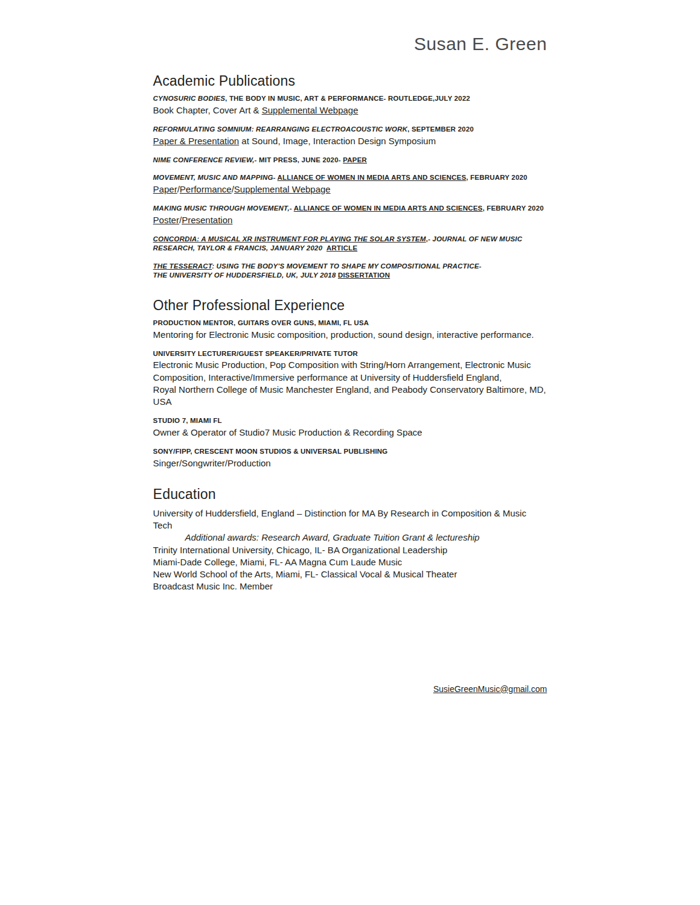Susan E. Green
Academic Publications
Cynosuric Bodies, The Body in Music, Art & Performance- Routledge,July 2022
Book Chapter, Cover Art & Supplemental Webpage
Reformulating Somnium: Rearranging Electroacoustic Work, September 2020
Paper & Presentation at Sound, Image, Interaction Design Symposium
NIME Conference Review,- MIT Press, June 2020- Paper
Movement, Music and Mapping- Alliance of Women in Media Arts and Sciences, February 2020
Paper/Performance/Supplemental Webpage
Making Music Through Movement,- Alliance of Women in Media Arts and Sciences, February 2020
Poster/Presentation
Concordia: A Musical XR Instrument for Playing the Solar System,- Journal of New Music Research, Taylor & Francis, January 2020 Article
The Tesseract: Using the Body's Movement to Shape My Compositional Practice-
The University of Huddersfield, UK, July 2018 Dissertation
Other Professional Experience
Production Mentor, Guitars Over Guns, Miami, FL USA
Mentoring for Electronic Music composition, production, sound design, interactive performance.
University Lecturer/Guest Speaker/Private Tutor
Electronic Music Production, Pop Composition with String/Horn Arrangement, Electronic Music Composition, Interactive/Immersive performance at University of Huddersfield England,
Royal Northern College of Music Manchester England, and Peabody Conservatory Baltimore, MD, USA
Studio 7, Miami FL
Owner & Operator of Studio7 Music Production & Recording Space
Sony/FIPP, Crescent Moon Studios & Universal Publishing
Singer/Songwriter/Production
Education
University of Huddersfield, England – Distinction for MA By Research in Composition & Music Tech
Additional awards: Research Award, Graduate Tuition Grant & lectureship
Trinity International University, Chicago, IL- BA Organizational Leadership
Miami-Dade College, Miami, FL- AA Magna Cum Laude Music
New World School of the Arts, Miami, FL- Classical Vocal & Musical Theater
Broadcast Music Inc. Member
SusieGreenMusic@gmail.com